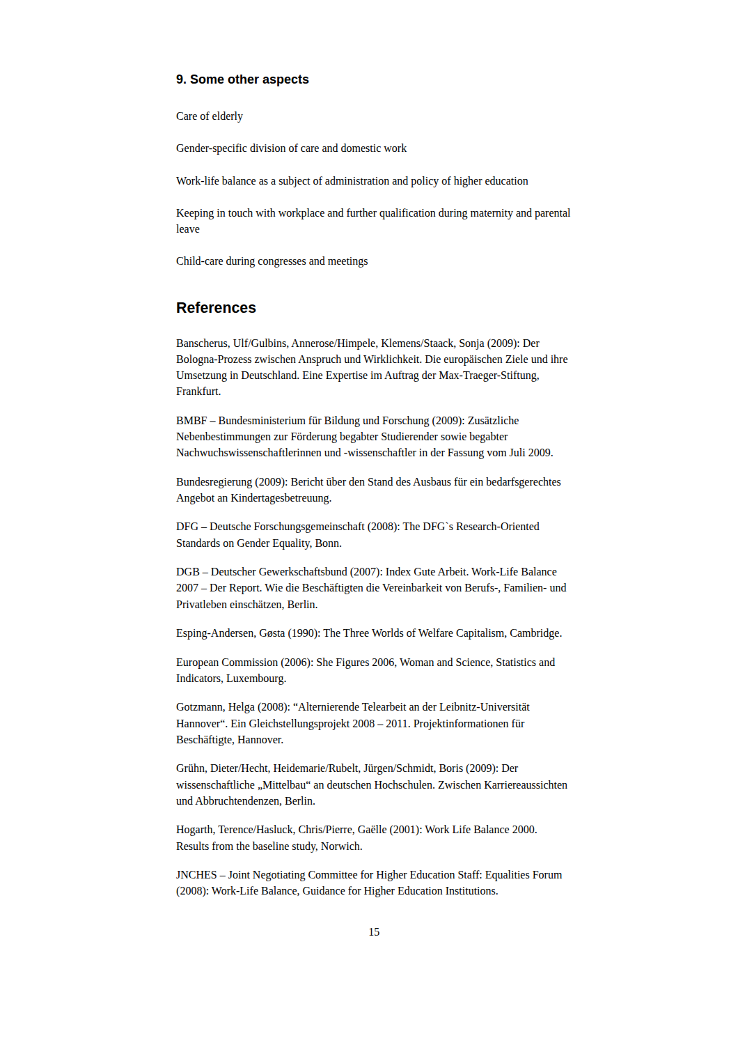9. Some other aspects
Care of elderly
Gender-specific division of care and domestic work
Work-life balance as a subject of administration and policy of higher education
Keeping in touch with workplace and further qualification during maternity and parental leave
Child-care during congresses and meetings
References
Banscherus, Ulf/Gulbins, Annerose/Himpele, Klemens/Staack, Sonja (2009): Der Bologna-Prozess zwischen Anspruch und Wirklichkeit. Die europäischen Ziele und ihre Umsetzung in Deutschland. Eine Expertise im Auftrag der Max-Traeger-Stiftung, Frankfurt.
BMBF – Bundesministerium für Bildung und Forschung (2009): Zusätzliche Nebenbestimmungen zur Förderung begabter Studierender sowie begabter Nachwuchswissenschaftlerinnen und -wissenschaftler in der Fassung vom Juli 2009.
Bundesregierung (2009): Bericht über den Stand des Ausbaus für ein bedarfsgerechtes Angebot an Kindertagesbetreuung.
DFG – Deutsche Forschungsgemeinschaft (2008): The DFG`s Research-Oriented Standards on Gender Equality, Bonn.
DGB – Deutscher Gewerkschaftsbund (2007): Index Gute Arbeit. Work-Life Balance 2007 – Der Report. Wie die Beschäftigten die Vereinbarkeit von Berufs-, Familien- und Privatleben einschätzen, Berlin.
Esping-Andersen, Gøsta (1990): The Three Worlds of Welfare Capitalism, Cambridge.
European Commission (2006): She Figures 2006, Woman and Science, Statistics and Indicators, Luxembourg.
Gotzmann, Helga (2008): “Alternierende Telearbeit an der Leibnitz-Universität Hannover“. Ein Gleichstellungsprojekt 2008 – 2011. Projektinformationen für Beschäftigte, Hannover.
Grühn, Dieter/Hecht, Heidemarie/Rubelt, Jürgen/Schmidt, Boris (2009): Der wissenschaftliche „Mittelbau“ an deutschen Hochschulen. Zwischen Karriereaussichten und Abbruchtendenzen, Berlin.
Hogarth, Terence/Hasluck, Chris/Pierre, Gaëlle (2001): Work Life Balance 2000.
Results from the baseline study, Norwich.
JNCHES – Joint Negotiating Committee for Higher Education Staff: Equalities Forum (2008): Work-Life Balance, Guidance for Higher Education Institutions.
15